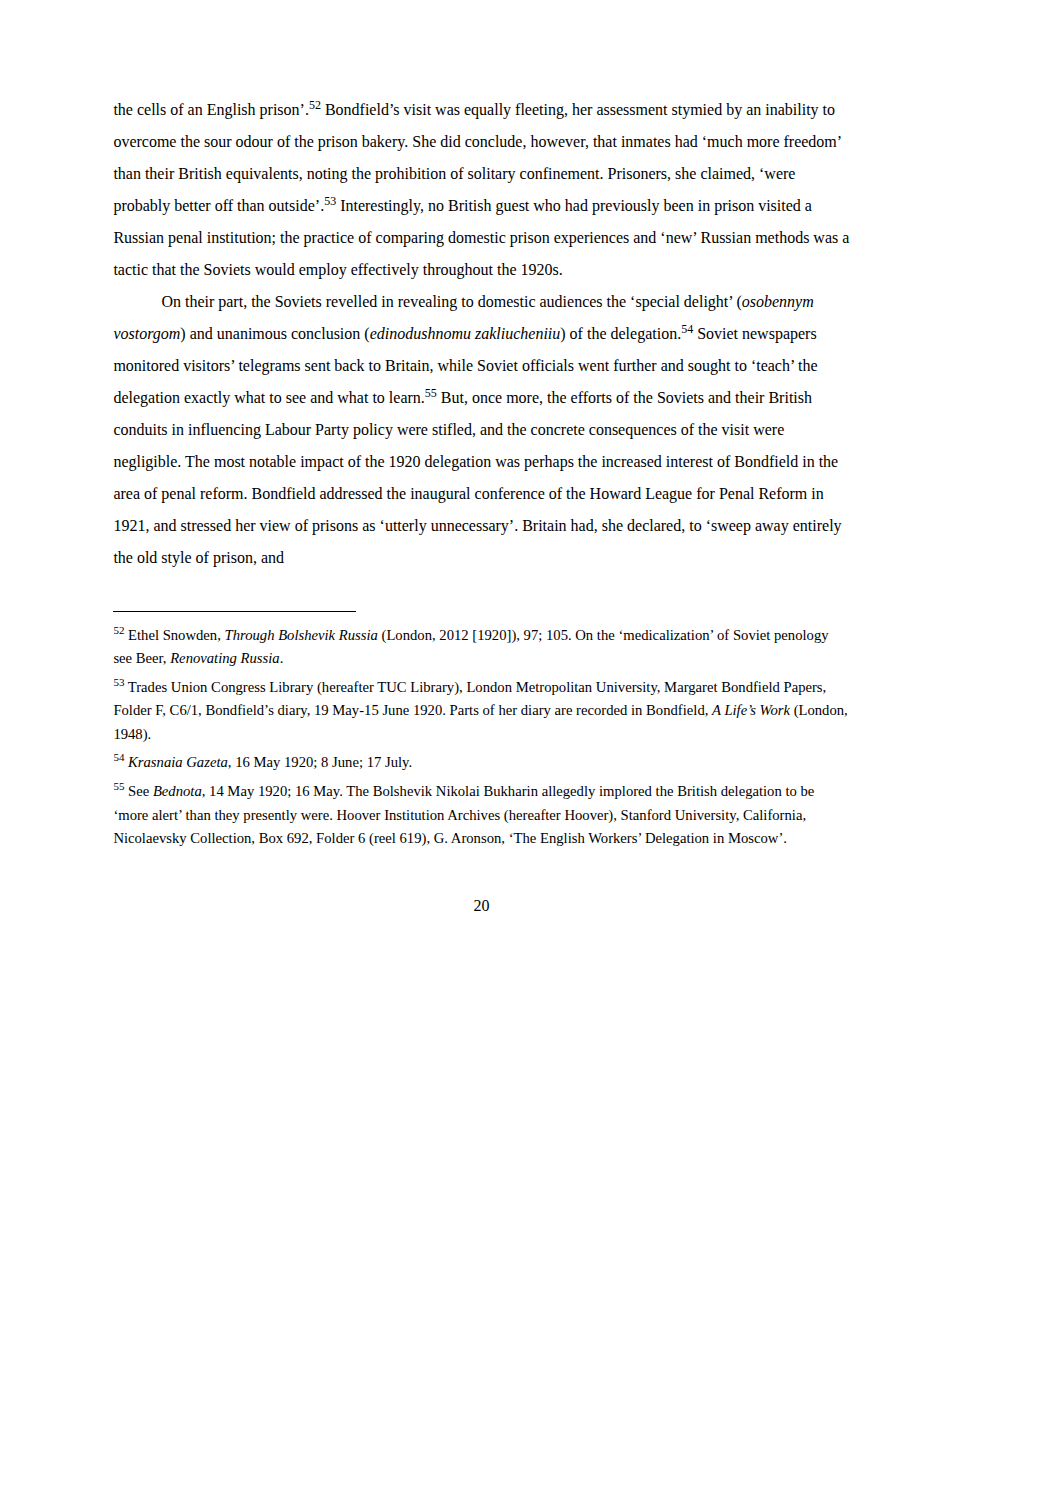the cells of an English prison’.52 Bondfield’s visit was equally fleeting, her assessment stymied by an inability to overcome the sour odour of the prison bakery. She did conclude, however, that inmates had ‘much more freedom’ than their British equivalents, noting the prohibition of solitary confinement. Prisoners, she claimed, ‘were probably better off than outside’.53 Interestingly, no British guest who had previously been in prison visited a Russian penal institution; the practice of comparing domestic prison experiences and ‘new’ Russian methods was a tactic that the Soviets would employ effectively throughout the 1920s.
On their part, the Soviets revelled in revealing to domestic audiences the ‘special delight’ (osobennym vostorgom) and unanimous conclusion (edinodushnomu zakliucheniiu) of the delegation.54 Soviet newspapers monitored visitors’ telegrams sent back to Britain, while Soviet officials went further and sought to ‘teach’ the delegation exactly what to see and what to learn.55 But, once more, the efforts of the Soviets and their British conduits in influencing Labour Party policy were stifled, and the concrete consequences of the visit were negligible. The most notable impact of the 1920 delegation was perhaps the increased interest of Bondfield in the area of penal reform. Bondfield addressed the inaugural conference of the Howard League for Penal Reform in 1921, and stressed her view of prisons as ‘utterly unnecessary’. Britain had, she declared, to ‘sweep away entirely the old style of prison, and
52 Ethel Snowden, Through Bolshevik Russia (London, 2012 [1920]), 97; 105. On the ‘medicalization’ of Soviet penology see Beer, Renovating Russia.
53 Trades Union Congress Library (hereafter TUC Library), London Metropolitan University, Margaret Bondfield Papers, Folder F, C6/1, Bondfield’s diary, 19 May-15 June 1920. Parts of her diary are recorded in Bondfield, A Life’s Work (London, 1948).
54 Krasnaia Gazeta, 16 May 1920; 8 June; 17 July.
55 See Bednota, 14 May 1920; 16 May. The Bolshevik Nikolai Bukharin allegedly implored the British delegation to be ‘more alert’ than they presently were. Hoover Institution Archives (hereafter Hoover), Stanford University, California, Nicolaevsky Collection, Box 692, Folder 6 (reel 619), G. Aronson, ‘The English Workers’ Delegation in Moscow’.
20